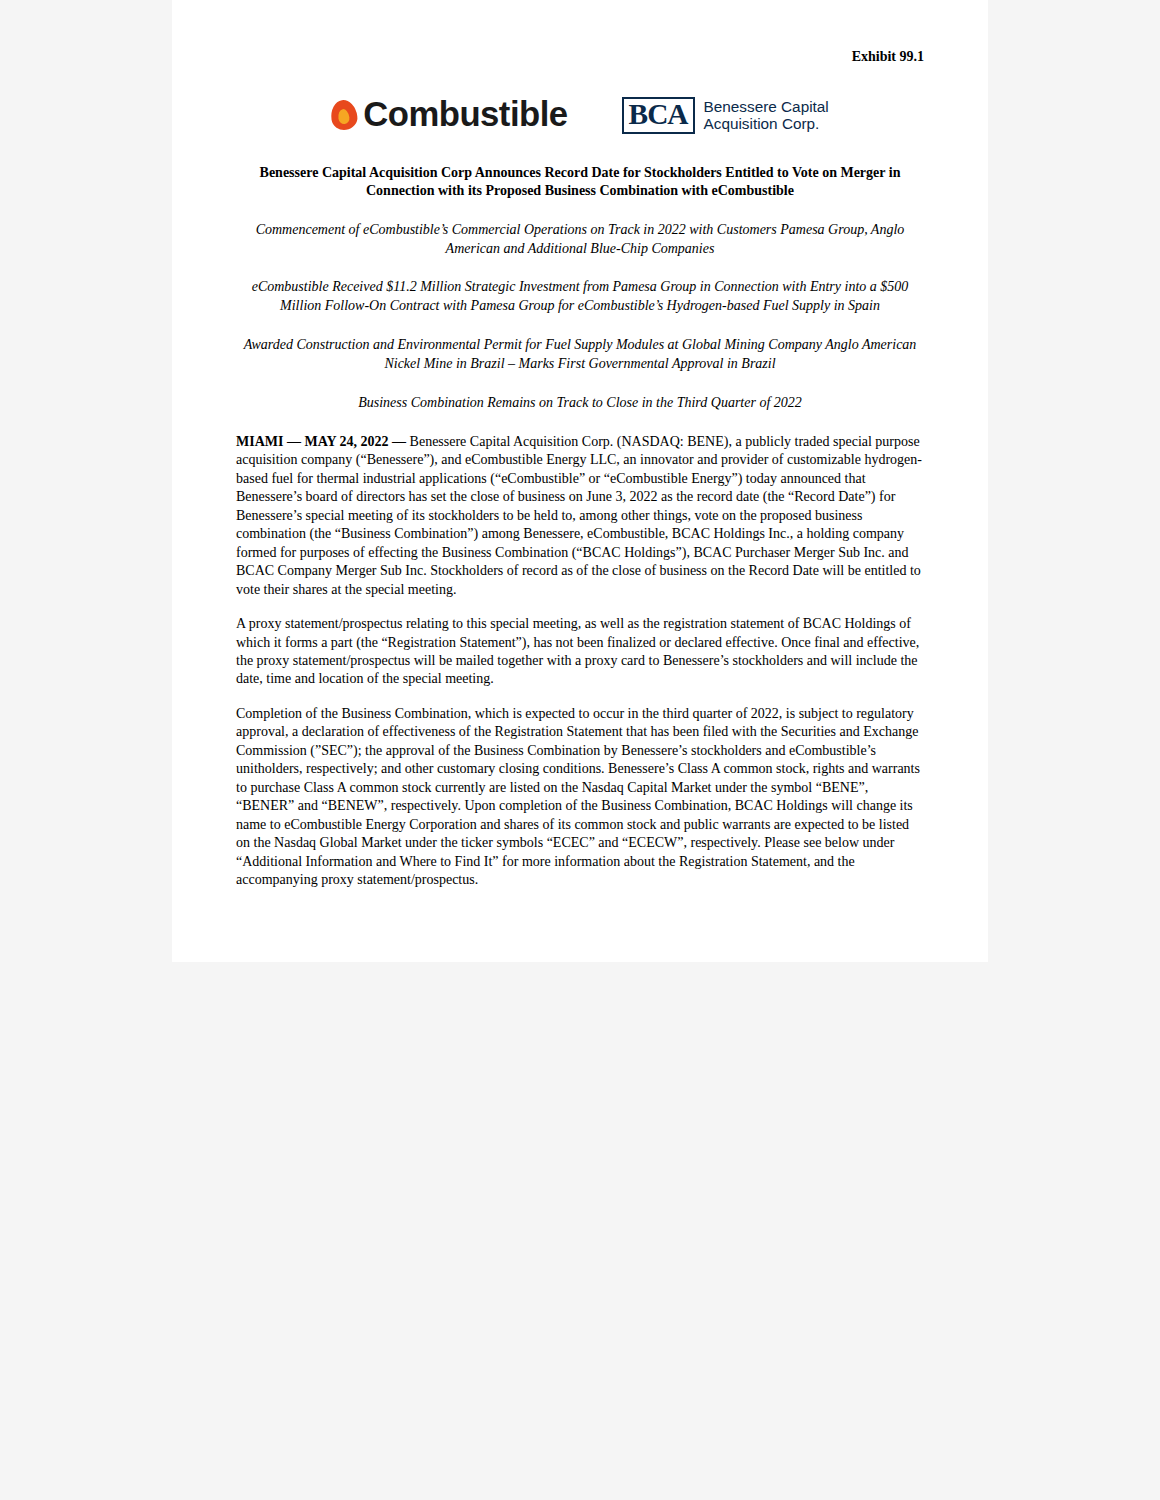Exhibit 99.1
Combustible
BCA Benessere Capital
Acquisition Corp.
Benessere Capital Acquisition Corp Announces Record Date for Stockholders Entitled to Vote on Merger in Connection with its Proposed Business Combination with eCombustible
Commencement of eCombustible’s Commercial Operations on Track in 2022 with Customers Pamesa Group, Anglo American and Additional Blue-Chip Companies
eCombustible Received $11.2 Million Strategic Investment from Pamesa Group in Connection with Entry into a $500 Million Follow-On Contract with Pamesa Group for eCombustible’s Hydrogen-based Fuel Supply in Spain
Awarded Construction and Environmental Permit for Fuel Supply Modules at Global Mining Company Anglo American Nickel Mine in Brazil – Marks First Governmental Approval in Brazil
Business Combination Remains on Track to Close in the Third Quarter of 2022
MIAMI — MAY 24, 2022 — Benessere Capital Acquisition Corp. (NASDAQ: BENE), a publicly traded special purpose acquisition company (“Benessere”), and eCombustible Energy LLC, an innovator and provider of customizable hydrogen-based fuel for thermal industrial applications (“eCombustible” or “eCombustible Energy”) today announced that Benessere’s board of directors has set the close of business on June 3, 2022 as the record date (the “Record Date”) for Benessere’s special meeting of its stockholders to be held to, among other things, vote on the proposed business combination (the “Business Combination”) among Benessere, eCombustible, BCAC Holdings Inc., a holding company formed for purposes of effecting the Business Combination (“BCAC Holdings”), BCAC Purchaser Merger Sub Inc. and BCAC Company Merger Sub Inc. Stockholders of record as of the close of business on the Record Date will be entitled to vote their shares at the special meeting.
A proxy statement/prospectus relating to this special meeting, as well as the registration statement of BCAC Holdings of which it forms a part (the “Registration Statement”), has not been finalized or declared effective. Once final and effective, the proxy statement/prospectus will be mailed together with a proxy card to Benessere’s stockholders and will include the date, time and location of the special meeting.
Completion of the Business Combination, which is expected to occur in the third quarter of 2022, is subject to regulatory approval, a declaration of effectiveness of the Registration Statement that has been filed with the Securities and Exchange Commission (”SEC”); the approval of the Business Combination by Benessere’s stockholders and eCombustible’s unitholders, respectively; and other customary closing conditions. Benessere’s Class A common stock, rights and warrants to purchase Class A common stock currently are listed on the Nasdaq Capital Market under the symbol “BENE”, “BENER” and “BENEW”, respectively. Upon completion of the Business Combination, BCAC Holdings will change its name to eCombustible Energy Corporation and shares of its common stock and public warrants are expected to be listed on the Nasdaq Global Market under the ticker symbols “ECEC” and “ECECW”, respectively. Please see below under “Additional Information and Where to Find It” for more information about the Registration Statement, and the accompanying proxy statement/prospectus.